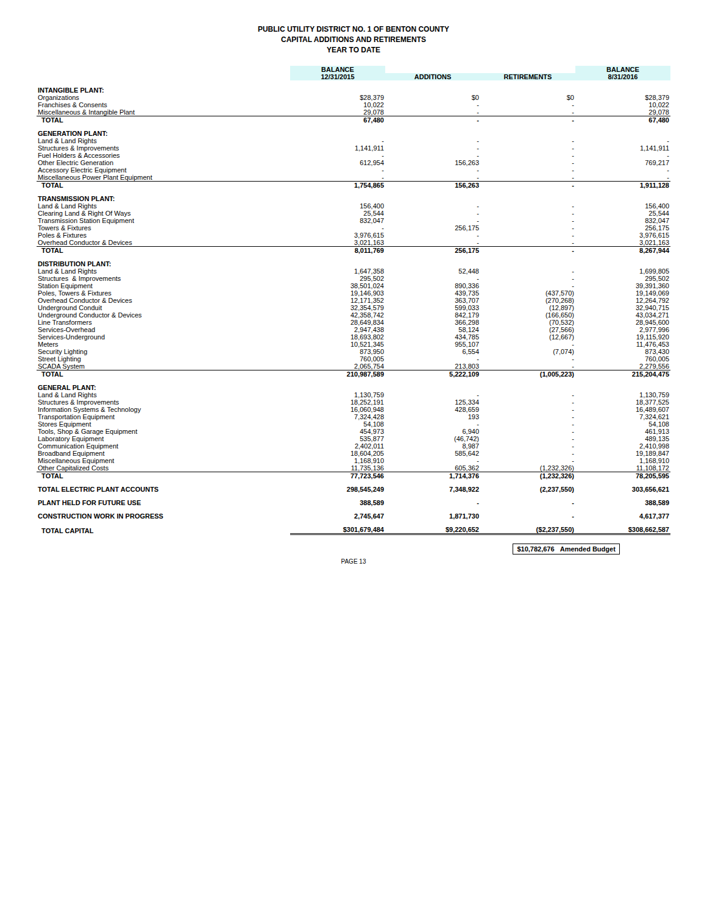PUBLIC UTILITY DISTRICT NO. 1 OF BENTON COUNTY
CAPITAL ADDITIONS AND RETIREMENTS
YEAR TO DATE
| | BALANCE | | | BALANCE |
| | 12/31/2015 | ADDITIONS | RETIREMENTS | 8/31/2016 |
| INTANGIBLE PLANT: | | | | |
| Organizations | $28,379 | $0 | $0 | $28,379 |
| Franchises & Consents | 10,022 | - | - | 10,022 |
| Miscellaneous & Intangible Plant | 29,078 | - | - | 29,078 |
| TOTAL | 67,480 | - | - | 67,480 |
| GENERATION PLANT: | | | | |
| Land & Land Rights | - | - | - | - |
| Structures & Improvements | 1,141,911 | - | - | 1,141,911 |
| Fuel Holders & Accessories | - | - | - | - |
| Other Electric Generation | 612,954 | 156,263 | - | 769,217 |
| Accessory Electric Equipment | - | - | - | - |
| Miscellaneous Power Plant Equipment | - | - | - | - |
| TOTAL | 1,754,865 | 156,263 | - | 1,911,128 |
| TRANSMISSION PLANT: | | | | |
| Land & Land Rights | 156,400 | - | - | 156,400 |
| Clearing Land & Right Of Ways | 25,544 | - | - | 25,544 |
| Transmission Station Equipment | 832,047 | - | - | 832,047 |
| Towers & Fixtures | - | 256,175 | - | 256,175 |
| Poles & Fixtures | 3,976,615 | - | - | 3,976,615 |
| Overhead Conductor & Devices | 3,021,163 | - | - | 3,021,163 |
| TOTAL | 8,011,769 | 256,175 | - | 8,267,944 |
| DISTRIBUTION PLANT: | | | | |
| Land & Land Rights | 1,647,358 | 52,448 | - | 1,699,805 |
| Structures & Improvements | 295,502 | - | - | 295,502 |
| Station Equipment | 38,501,024 | 890,336 | - | 39,391,360 |
| Poles, Towers & Fixtures | 19,146,903 | 439,735 | (437,570) | 19,149,069 |
| Overhead Conductor & Devices | 12,171,352 | 363,707 | (270,268) | 12,264,792 |
| Underground Conduit | 32,354,579 | 599,033 | (12,897) | 32,940,715 |
| Underground Conductor & Devices | 42,358,742 | 842,179 | (166,650) | 43,034,271 |
| Line Transformers | 28,649,834 | 366,298 | (70,532) | 28,945,600 |
| Services-Overhead | 2,947,438 | 58,124 | (27,566) | 2,977,996 |
| Services-Underground | 18,693,802 | 434,785 | (12,667) | 19,115,920 |
| Meters | 10,521,345 | 955,107 | - | 11,476,453 |
| Security Lighting | 873,950 | 6,554 | (7,074) | 873,430 |
| Street Lighting | 760,005 | - | - | 760,005 |
| SCADA System | 2,065,754 | 213,803 | - | 2,279,556 |
| TOTAL | 210,987,589 | 5,222,109 | (1,005,223) | 215,204,475 |
| GENERAL PLANT: | | | | |
| Land & Land Rights | 1,130,759 | - | - | 1,130,759 |
| Structures & Improvements | 18,252,191 | 125,334 | - | 18,377,525 |
| Information Systems & Technology | 16,060,948 | 428,659 | - | 16,489,607 |
| Transportation Equipment | 7,324,428 | 193 | - | 7,324,621 |
| Stores Equipment | 54,108 | - | - | 54,108 |
| Tools, Shop & Garage Equipment | 454,973 | 6,940 | - | 461,913 |
| Laboratory Equipment | 535,877 | (46,742) | - | 489,135 |
| Communication Equipment | 2,402,011 | 8,987 | - | 2,410,998 |
| Broadband Equipment | 18,604,205 | 585,642 | - | 19,189,847 |
| Miscellaneous Equipment | 1,168,910 | - | - | 1,168,910 |
| Other Capitalized Costs | 11,735,136 | 605,362 | (1,232,326) | 11,108,172 |
| TOTAL | 77,723,546 | 1,714,376 | (1,232,326) | 78,205,595 |
| TOTAL ELECTRIC PLANT ACCOUNTS | 298,545,249 | 7,348,922 | (2,237,550) | 303,656,621 |
| PLANT HELD FOR FUTURE USE | 388,589 | - | - | 388,589 |
| CONSTRUCTION WORK IN PROGRESS | 2,745,647 | 1,871,730 | - | 4,617,377 |
| TOTAL CAPITAL | $301,679,484 | $9,220,652 | ($2,237,550) | $308,662,587 |
$10,782,676 Amended Budget
PAGE 13